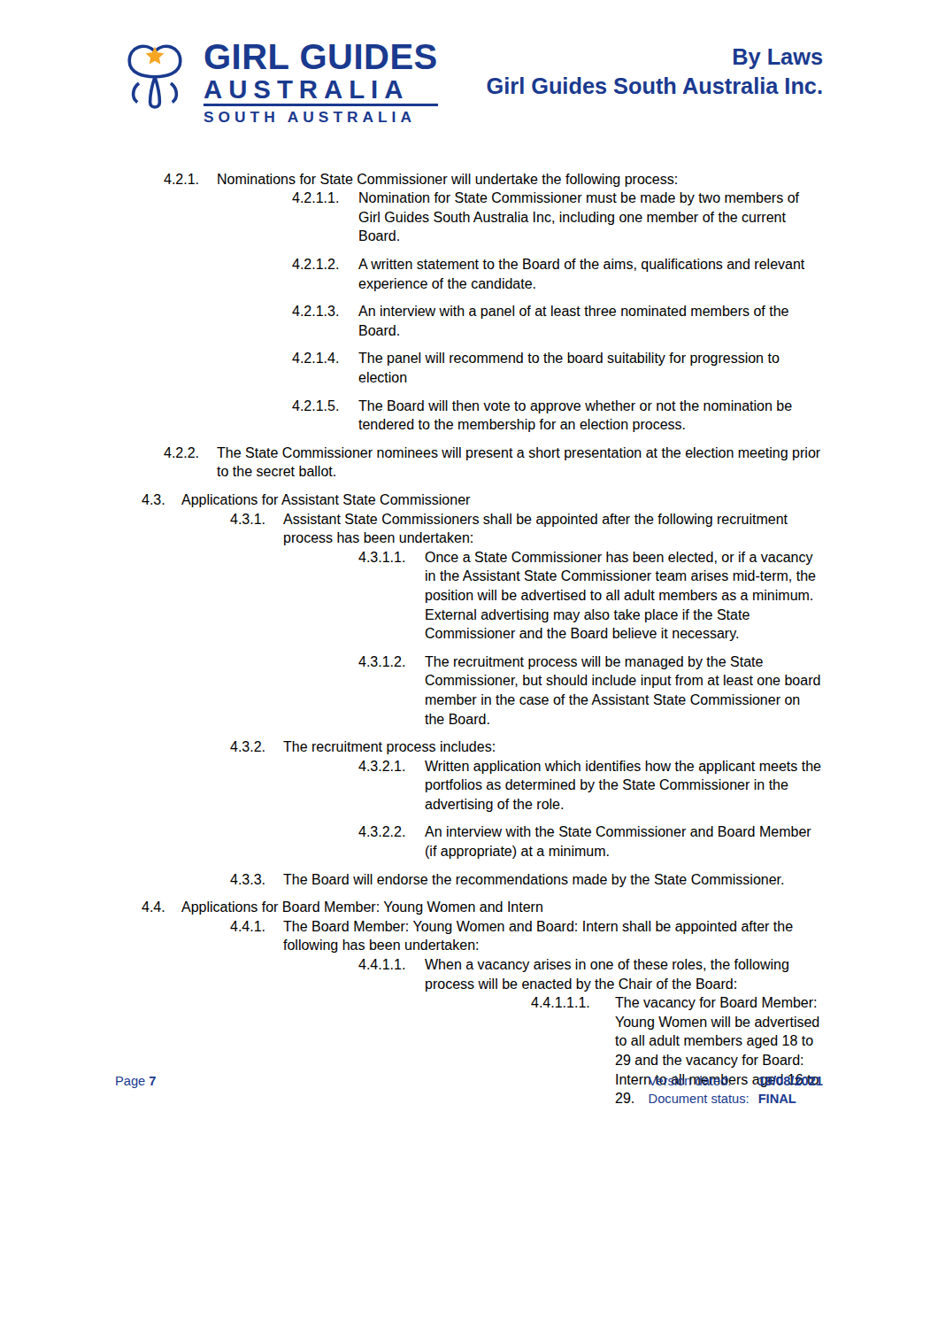GIRL GUIDES AUSTRALIA SOUTH AUSTRALIA
By Laws
Girl Guides South Australia Inc.
4.2.1. Nominations for State Commissioner will undertake the following process:
4.2.1.1. Nomination for State Commissioner must be made by two members of Girl Guides South Australia Inc, including one member of the current Board.
4.2.1.2. A written statement to the Board of the aims, qualifications and relevant experience of the candidate.
4.2.1.3. An interview with a panel of at least three nominated members of the Board.
4.2.1.4. The panel will recommend to the board suitability for progression to election
4.2.1.5. The Board will then vote to approve whether or not the nomination be tendered to the membership for an election process.
4.2.2. The State Commissioner nominees will present a short presentation at the election meeting prior to the secret ballot.
4.3. Applications for Assistant State Commissioner
4.3.1. Assistant State Commissioners shall be appointed after the following recruitment process has been undertaken:
4.3.1.1. Once a State Commissioner has been elected, or if a vacancy in the Assistant State Commissioner team arises mid-term, the position will be advertised to all adult members as a minimum. External advertising may also take place if the State Commissioner and the Board believe it necessary.
4.3.1.2. The recruitment process will be managed by the State Commissioner, but should include input from at least one board member in the case of the Assistant State Commissioner on the Board.
4.3.2. The recruitment process includes:
4.3.2.1. Written application which identifies how the applicant meets the portfolios as determined by the State Commissioner in the advertising of the role.
4.3.2.2. An interview with the State Commissioner and Board Member (if appropriate) at a minimum.
4.3.3. The Board will endorse the recommendations made by the State Commissioner.
4.4. Applications for Board Member: Young Women and Intern
4.4.1. The Board Member: Young Women and Board: Intern shall be appointed after the following has been undertaken:
4.4.1.1. When a vacancy arises in one of these roles, the following process will be enacted by the Chair of the Board:
4.4.1.1.1. The vacancy for Board Member: Young Women will be advertised to all adult members aged 18 to 29 and the vacancy for Board: Intern to all members aged 16 to 29.
Page 7
| Version dated: | 19/08/2021 |
| Document status: | FINAL |